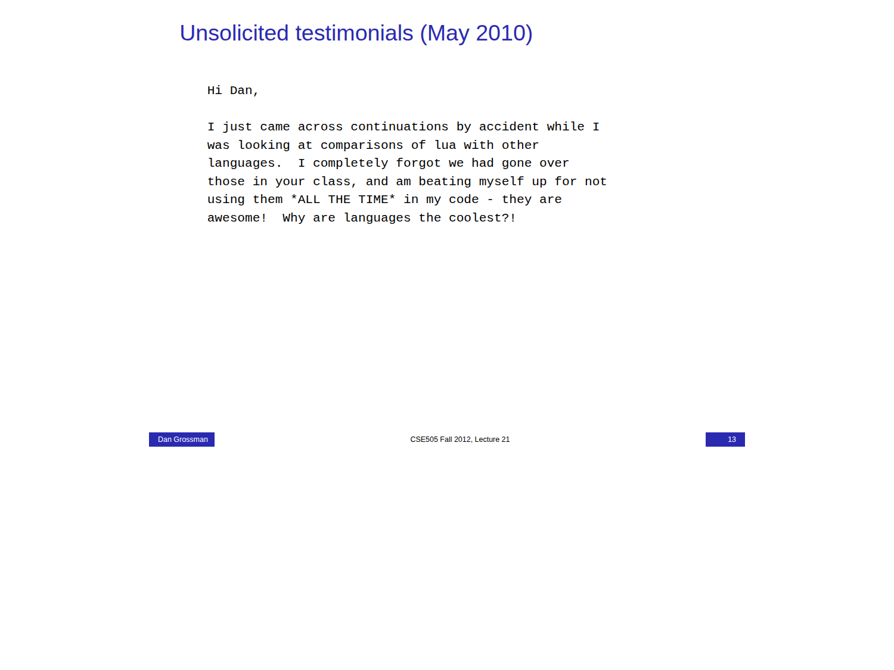Unsolicited testimonials (May 2010)
Hi Dan, I just came across continuations by accident while I was looking at comparisons of lua with other languages. I completely forgot we had gone over those in your class, and am beating myself up for not using them *ALL THE TIME* in my code - they are awesome! Why are languages the coolest?!
Dan Grossman
CSE505 Fall 2012, Lecture 21
13